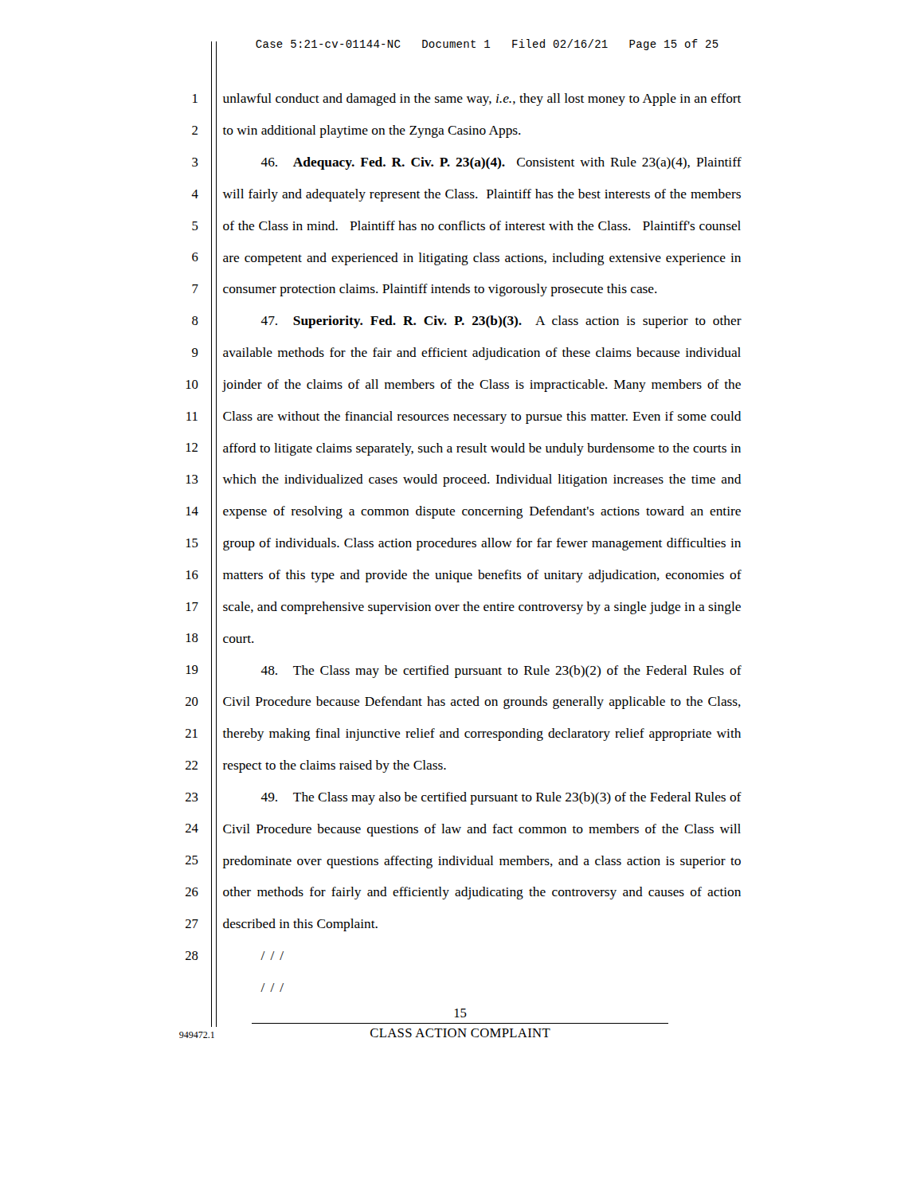Case 5:21-cv-01144-NC Document 1 Filed 02/16/21 Page 15 of 25
1
2
3
4
5
6
7
8
9
10
11
12
13
14
15
16
17
18
19
20
21
22
23
24
25
26
27
28
unlawful conduct and damaged in the same way, i.e., they all lost money to Apple in an effort to win additional playtime on the Zynga Casino Apps.
46. Adequacy. Fed. R. Civ. P. 23(a)(4). Consistent with Rule 23(a)(4), Plaintiff will fairly and adequately represent the Class. Plaintiff has the best interests of the members of the Class in mind. Plaintiff has no conflicts of interest with the Class. Plaintiff's counsel are competent and experienced in litigating class actions, including extensive experience in consumer protection claims. Plaintiff intends to vigorously prosecute this case.
47. Superiority. Fed. R. Civ. P. 23(b)(3). A class action is superior to other available methods for the fair and efficient adjudication of these claims because individual joinder of the claims of all members of the Class is impracticable. Many members of the Class are without the financial resources necessary to pursue this matter. Even if some could afford to litigate claims separately, such a result would be unduly burdensome to the courts in which the individualized cases would proceed. Individual litigation increases the time and expense of resolving a common dispute concerning Defendant's actions toward an entire group of individuals. Class action procedures allow for far fewer management difficulties in matters of this type and provide the unique benefits of unitary adjudication, economies of scale, and comprehensive supervision over the entire controversy by a single judge in a single court.
48. The Class may be certified pursuant to Rule 23(b)(2) of the Federal Rules of Civil Procedure because Defendant has acted on grounds generally applicable to the Class, thereby making final injunctive relief and corresponding declaratory relief appropriate with respect to the claims raised by the Class.
49. The Class may also be certified pursuant to Rule 23(b)(3) of the Federal Rules of Civil Procedure because questions of law and fact common to members of the Class will predominate over questions affecting individual members, and a class action is superior to other methods for fairly and efficiently adjudicating the controversy and causes of action described in this Complaint.
/ / /
/ / /
949472.1
15
CLASS ACTION COMPLAINT